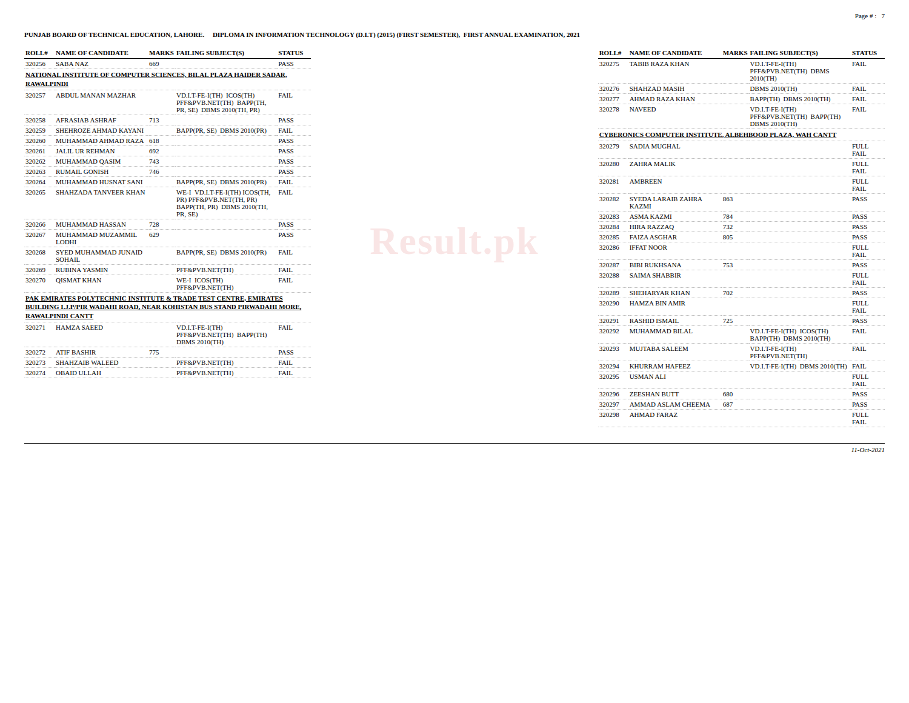Page # : 7
PUNJAB BOARD OF TECHNICAL EDUCATION, LAHORE. DIPLOMA IN INFORMATION TECHNOLOGY (D.I.T) (2015) (FIRST SEMESTER), FIRST ANNUAL EXAMINATION, 2021
Result.pk
| / ROLL# / NAME OF CANDIDATE / MARKS / FAILING SUBJECT(S) / STATUS / / --- / --- / --- / --- / --- / / 320256 / SABA NAZ / 669 / / PASS / / NATIONAL INSTITUTE OF COMPUTER SCIENCES, BILAL PLAZA HAIDER SADAR, RAWALPINDI / / 320257 / ABDUL MANAN MAZHAR / / VD.I.T-FE-I(TH) ICOS(TH) PFF&PVB.NET(TH) BAPP(TH, PR, SE) DBMS 2010(TH, PR) / FAIL / / 320258 / AFRASIAB ASHRAF / 713 / / PASS / / 320259 / SHEHROZE AHMAD KAYANI / / BAPP(PR, SE) DBMS 2010(PR) / FAIL / / 320260 / MUHAMMAD AHMAD RAZA / 618 / / PASS / / 320261 / JALIL UR REHMAN / 692 / / PASS / / 320262 / MUHAMMAD QASIM / 743 / / PASS / / 320263 / RUMAIL GONISH / 746 / / PASS / / 320264 / MUHAMMAD HUSNAT SANI / / BAPP(PR, SE) DBMS 2010(PR) / FAIL / / 320265 / SHAHZADA TANVEER KHAN / / WE-I VD.I.T-FE-I(TH) ICOS(TH, PR) PFF&PVB.NET(TH, PR) BAPP(TH, PR) DBMS 2010(TH, PR, SE) / FAIL / / 320266 / MUHAMMAD HASSAN / 728 / / PASS / / 320267 / MUHAMMAD MUZAMMIL LODHI / 629 / / PASS / / 320268 / SYED MUHAMMAD JUNAID SOHAIL / / BAPP(PR, SE) DBMS 2010(PR) / FAIL / / 320269 / RUBINA YASMIN / / PFF&PVB.NET(TH) / FAIL / / 320270 / QISMAT KHAN / / WE-I ICOS(TH) PFF&PVB.NET(TH) / FAIL / / PAK EMIRATES POLYTECHNIC INSTITUTE & TRADE TEST CENTRE, EMIRATES BUILDING I.J.P/PIR WADAHI ROAD, NEAR KOHISTAN BUS STAND PIRWADAHI MORE, RAWALPINDI CANTT / / 320271 / HAMZA SAEED / / VD.I.T-FE-I(TH) PFF&PVB.NET(TH) BAPP(TH) DBMS 2010(TH) / FAIL / / 320272 / ATIF BASHIR / 775 / / PASS / / 320273 / SHAHZAIB WALEED / / PFF&PVB.NET(TH) / FAIL / / 320274 / OBAID ULLAH / / PFF&PVB.NET(TH) / FAIL / | | / ROLL# / NAME OF CANDIDATE / MARKS / FAILING SUBJECT(S) / STATUS / / --- / --- / --- / --- / --- / / 320275 / TABIB RAZA KHAN / / VD.I.T-FE-I(TH) PFF&PVB.NET(TH) DBMS 2010(TH) / FAIL / / 320276 / SHAHZAD MASIH / / DBMS 2010(TH) / FAIL / / 320277 / AHMAD RAZA KHAN / / BAPP(TH) DBMS 2010(TH) / FAIL / / 320278 / NAVEED / / VD.I.T-FE-I(TH) PFF&PVB.NET(TH) BAPP(TH) DBMS 2010(TH) / FAIL / / CYBERONICS COMPUTER INSTITUTE, ALBEHBOOD PLAZA, WAH CANTT / / 320279 / SADIA MUGHAL / / / FULL FAIL / / 320280 / ZAHRA MALIK / / / FULL FAIL / / 320281 / AMBREEN / / / FULL FAIL / / 320282 / SYEDA LARAIB ZAHRA KAZMI / 863 / / PASS / / 320283 / ASMA KAZMI / 784 / / PASS / / 320284 / HIRA RAZZAQ / 732 / / PASS / / 320285 / FAIZA ASGHAR / 805 / / PASS / / 320286 / IFFAT NOOR / / / FULL FAIL / / 320287 / BIBI RUKHSANA / 753 / / PASS / / 320288 / SAIMA SHABBIR / / / FULL FAIL / / 320289 / SHEHARYAR KHAN / 702 / / PASS / / 320290 / HAMZA BIN AMIR / / / FULL FAIL / / 320291 / RASHID ISMAIL / 725 / / PASS / / 320292 / MUHAMMAD BILAL / / VD.I.T-FE-I(TH) ICOS(TH) BAPP(TH) DBMS 2010(TH) / FAIL / / 320293 / MUJTABA SALEEM / / VD.I.T-FE-I(TH) PFF&PVB.NET(TH) / FAIL / / 320294 / KHURRAM HAFEEZ / / VD.I.T-FE-I(TH) DBMS 2010(TH) / FAIL / / 320295 / USMAN ALI / / / FULL FAIL / / 320296 / ZEESHAN BUTT / 680 / / PASS / / 320297 / AMMAD ASLAM CHEEMA / 687 / / PASS / / 320298 / AHMAD FARAZ / / / FULL FAIL / |
11-Oct-2021